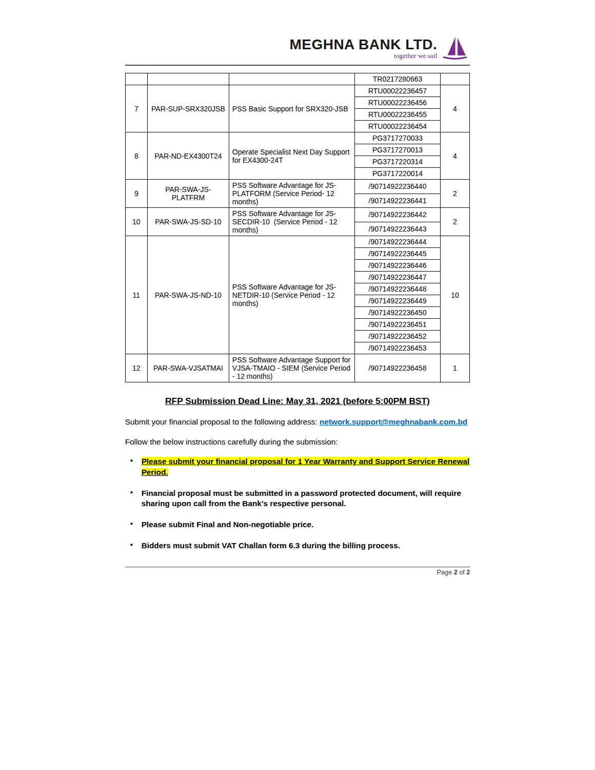MEGHNA BANK LTD.
together we sail
| | | | TR0217280663 | |
| 7 | PAR-SUP-SRX320JSB | PSS Basic Support for SRX320-JSB | RTU00022236457 | 4 |
| RTU00022236456 |
| RTU00022236455 |
| RTU00022236454 |
| 8 | PAR-ND-EX4300T24 | Operate Specialist Next Day Support for EX4300-24T | PG3717270033 | 4 |
| PG3717270013 |
| PG3717220314 |
| PG3717220014 |
| 9 | PAR-SWA-JS-PLATFRM | PSS Software Advantage for JS-PLATFORM (Service Period- 12 months) | /90714922236440 | 2 |
| /90714922236441 |
| 10 | PAR-SWA-JS-SD-10 | PSS Software Advantage for JS-SECDIR-10 (Service Period - 12 months) | /90714922236442 | 2 |
| /90714922236443 |
| 11 | PAR-SWA-JS-ND-10 | PSS Software Advantage for JS-NETDIR-10 (Service Period - 12 months) | /90714922236444 | 10 |
| /90714922236445 |
| /90714922236446 |
| /90714922236447 |
| /90714922236448 |
| /90714922236449 |
| /90714922236450 |
| /90714922236451 |
| /90714922236452 |
| /90714922236453 |
| 12 | PAR-SWA-VJSATMAI | PSS Software Advantage Support for VJSA-TMAIO - SIEM (Service Period - 12 months) | /90714922236458 | 1 |
RFP Submission Dead Line: May 31, 2021 (before 5:00PM BST)
Submit your financial proposal to the following address: network.support@meghnabank.com.bd
Follow the below instructions carefully during the submission:
Please submit your financial proposal for 1 Year Warranty and Support Service Renewal Period.
Financial proposal must be submitted in a password protected document, will require sharing upon call from the Bank’s respective personal.
Please submit Final and Non-negotiable price.
Bidders must submit VAT Challan form 6.3 during the billing process.
Page 2 of 2